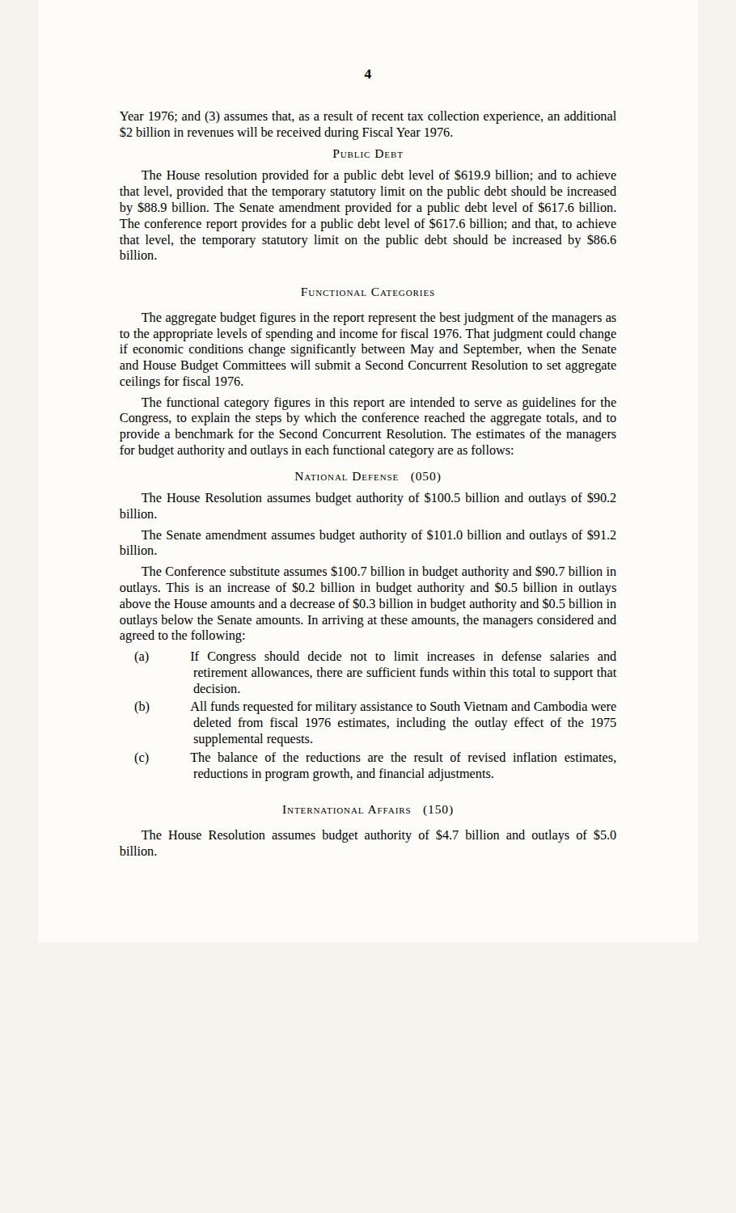4
Year 1976; and (3) assumes that, as a result of recent tax collection experience, an additional $2 billion in revenues will be received during Fiscal Year 1976.
Public Debt
The House resolution provided for a public debt level of $619.9 billion; and to achieve that level, provided that the temporary statutory limit on the public debt should be increased by $88.9 billion. The Senate amendment provided for a public debt level of $617.6 billion. The conference report provides for a public debt level of $617.6 billion; and that, to achieve that level, the temporary statutory limit on the public debt should be increased by $86.6 billion.
Functional Categories
The aggregate budget figures in the report represent the best judgment of the managers as to the appropriate levels of spending and income for fiscal 1976. That judgment could change if economic conditions change significantly between May and September, when the Senate and House Budget Committees will submit a Second Concurrent Resolution to set aggregate ceilings for fiscal 1976.
The functional category figures in this report are intended to serve as guidelines for the Congress, to explain the steps by which the conference reached the aggregate totals, and to provide a benchmark for the Second Concurrent Resolution. The estimates of the managers for budget authority and outlays in each functional category are as follows:
National Defense (050)
The House Resolution assumes budget authority of $100.5 billion and outlays of $90.2 billion.
The Senate amendment assumes budget authority of $101.0 billion and outlays of $91.2 billion.
The Conference substitute assumes $100.7 billion in budget authority and $90.7 billion in outlays. This is an increase of $0.2 billion in budget authority and $0.5 billion in outlays above the House amounts and a decrease of $0.3 billion in budget authority and $0.5 billion in outlays below the Senate amounts. In arriving at these amounts, the managers considered and agreed to the following:
(a) If Congress should decide not to limit increases in defense salaries and retirement allowances, there are sufficient funds within this total to support that decision.
(b) All funds requested for military assistance to South Vietnam and Cambodia were deleted from fiscal 1976 estimates, including the outlay effect of the 1975 supplemental requests.
(c) The balance of the reductions are the result of revised inflation estimates, reductions in program growth, and financial adjustments.
International Affairs (150)
The House Resolution assumes budget authority of $4.7 billion and outlays of $5.0 billion.